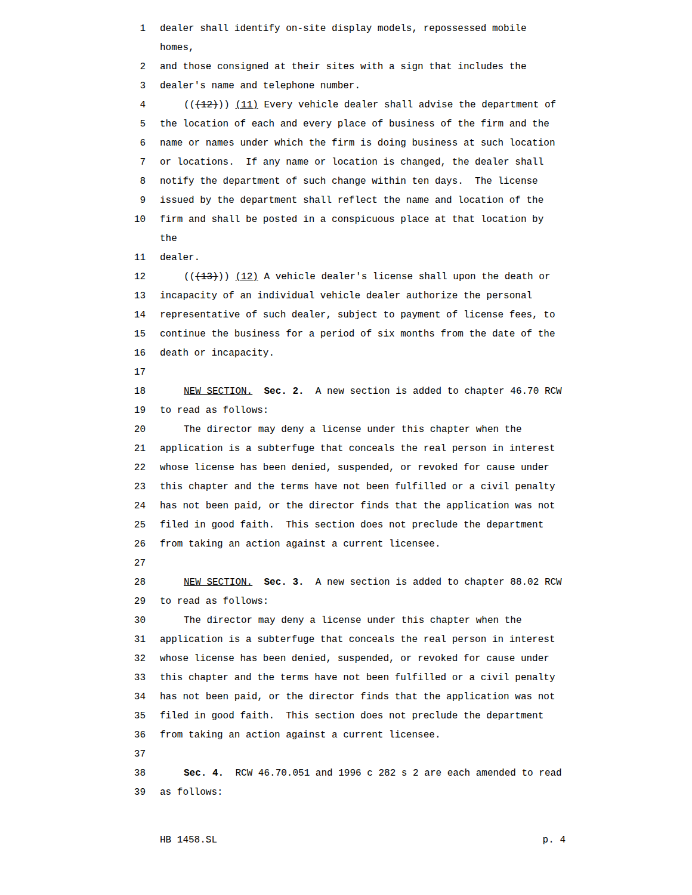dealer shall identify on-site display models, repossessed mobile homes,
and those consigned at their sites with a sign that includes the
dealer's name and telephone number.
(((12))) (11) Every vehicle dealer shall advise the department of
the location of each and every place of business of the firm and the
name or names under which the firm is doing business at such location
or locations. If any name or location is changed, the dealer shall
notify the department of such change within ten days. The license
issued by the department shall reflect the name and location of the
firm and shall be posted in a conspicuous place at that location by the
dealer.
(((13))) (12) A vehicle dealer's license shall upon the death or
incapacity of an individual vehicle dealer authorize the personal
representative of such dealer, subject to payment of license fees, to
continue the business for a period of six months from the date of the
death or incapacity.
NEW SECTION. Sec. 2. A new section is added to chapter 46.70 RCW
to read as follows:
The director may deny a license under this chapter when the
application is a subterfuge that conceals the real person in interest
whose license has been denied, suspended, or revoked for cause under
this chapter and the terms have not been fulfilled or a civil penalty
has not been paid, or the director finds that the application was not
filed in good faith. This section does not preclude the department
from taking an action against a current licensee.
NEW SECTION. Sec. 3. A new section is added to chapter 88.02 RCW
to read as follows:
The director may deny a license under this chapter when the
application is a subterfuge that conceals the real person in interest
whose license has been denied, suspended, or revoked for cause under
this chapter and the terms have not been fulfilled or a civil penalty
has not been paid, or the director finds that the application was not
filed in good faith. This section does not preclude the department
from taking an action against a current licensee.
Sec. 4. RCW 46.70.051 and 1996 c 282 s 2 are each amended to read
as follows:
HB 1458.SL p. 4